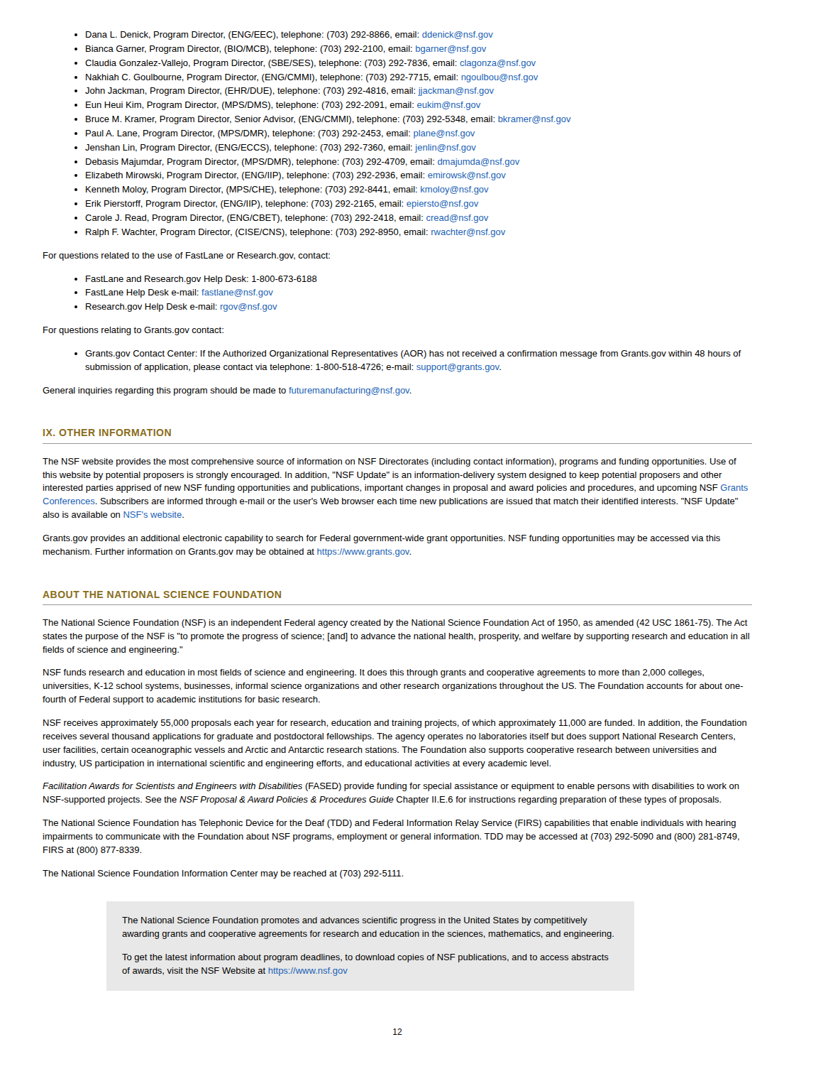Dana L. Denick, Program Director, (ENG/EEC), telephone: (703) 292-8866, email: ddenick@nsf.gov
Bianca Garner, Program Director, (BIO/MCB), telephone: (703) 292-2100, email: bgarner@nsf.gov
Claudia Gonzalez-Vallejo, Program Director, (SBE/SES), telephone: (703) 292-7836, email: clagonza@nsf.gov
Nakhiah C. Goulbourne, Program Director, (ENG/CMMI), telephone: (703) 292-7715, email: ngoulbou@nsf.gov
John Jackman, Program Director, (EHR/DUE), telephone: (703) 292-4816, email: jjackman@nsf.gov
Eun Heui Kim, Program Director, (MPS/DMS), telephone: (703) 292-2091, email: eukim@nsf.gov
Bruce M. Kramer, Program Director, Senior Advisor, (ENG/CMMI), telephone: (703) 292-5348, email: bkramer@nsf.gov
Paul A. Lane, Program Director, (MPS/DMR), telephone: (703) 292-2453, email: plane@nsf.gov
Jenshan Lin, Program Director, (ENG/ECCS), telephone: (703) 292-7360, email: jenlin@nsf.gov
Debasis Majumdar, Program Director, (MPS/DMR), telephone: (703) 292-4709, email: dmajumda@nsf.gov
Elizabeth Mirowski, Program Director, (ENG/IIP), telephone: (703) 292-2936, email: emirowsk@nsf.gov
Kenneth Moloy, Program Director, (MPS/CHE), telephone: (703) 292-8441, email: kmoloy@nsf.gov
Erik Pierstorff, Program Director, (ENG/IIP), telephone: (703) 292-2165, email: epiersto@nsf.gov
Carole J. Read, Program Director, (ENG/CBET), telephone: (703) 292-2418, email: cread@nsf.gov
Ralph F. Wachter, Program Director, (CISE/CNS), telephone: (703) 292-8950, email: rwachter@nsf.gov
For questions related to the use of FastLane or Research.gov, contact:
FastLane and Research.gov Help Desk: 1-800-673-6188
FastLane Help Desk e-mail: fastlane@nsf.gov
Research.gov Help Desk e-mail: rgov@nsf.gov
For questions relating to Grants.gov contact:
Grants.gov Contact Center: If the Authorized Organizational Representatives (AOR) has not received a confirmation message from Grants.gov within 48 hours of submission of application, please contact via telephone: 1-800-518-4726; e-mail: support@grants.gov.
General inquiries regarding this program should be made to futuremanufacturing@nsf.gov.
IX. OTHER INFORMATION
The NSF website provides the most comprehensive source of information on NSF Directorates (including contact information), programs and funding opportunities. Use of this website by potential proposers is strongly encouraged. In addition, "NSF Update" is an information-delivery system designed to keep potential proposers and other interested parties apprised of new NSF funding opportunities and publications, important changes in proposal and award policies and procedures, and upcoming NSF Grants Conferences. Subscribers are informed through e-mail or the user's Web browser each time new publications are issued that match their identified interests. "NSF Update" also is available on NSF's website.
Grants.gov provides an additional electronic capability to search for Federal government-wide grant opportunities. NSF funding opportunities may be accessed via this mechanism. Further information on Grants.gov may be obtained at https://www.grants.gov.
ABOUT THE NATIONAL SCIENCE FOUNDATION
The National Science Foundation (NSF) is an independent Federal agency created by the National Science Foundation Act of 1950, as amended (42 USC 1861-75). The Act states the purpose of the NSF is "to promote the progress of science; [and] to advance the national health, prosperity, and welfare by supporting research and education in all fields of science and engineering."
NSF funds research and education in most fields of science and engineering. It does this through grants and cooperative agreements to more than 2,000 colleges, universities, K-12 school systems, businesses, informal science organizations and other research organizations throughout the US. The Foundation accounts for about one-fourth of Federal support to academic institutions for basic research.
NSF receives approximately 55,000 proposals each year for research, education and training projects, of which approximately 11,000 are funded. In addition, the Foundation receives several thousand applications for graduate and postdoctoral fellowships. The agency operates no laboratories itself but does support National Research Centers, user facilities, certain oceanographic vessels and Arctic and Antarctic research stations. The Foundation also supports cooperative research between universities and industry, US participation in international scientific and engineering efforts, and educational activities at every academic level.
Facilitation Awards for Scientists and Engineers with Disabilities (FASED) provide funding for special assistance or equipment to enable persons with disabilities to work on NSF-supported projects. See the NSF Proposal & Award Policies & Procedures Guide Chapter II.E.6 for instructions regarding preparation of these types of proposals.
The National Science Foundation has Telephonic Device for the Deaf (TDD) and Federal Information Relay Service (FIRS) capabilities that enable individuals with hearing impairments to communicate with the Foundation about NSF programs, employment or general information. TDD may be accessed at (703) 292-5090 and (800) 281-8749, FIRS at (800) 877-8339.
The National Science Foundation Information Center may be reached at (703) 292-5111.
The National Science Foundation promotes and advances scientific progress in the United States by competitively awarding grants and cooperative agreements for research and education in the sciences, mathematics, and engineering.
To get the latest information about program deadlines, to download copies of NSF publications, and to access abstracts of awards, visit the NSF Website at https://www.nsf.gov
12